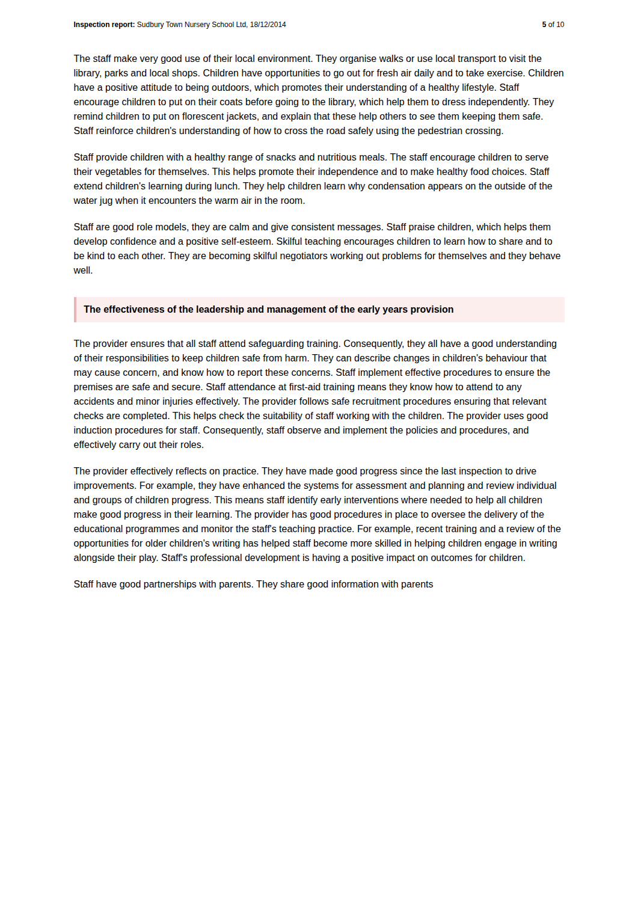Inspection report: Sudbury Town Nursery School Ltd, 18/12/2014
5 of 10
The staff make very good use of their local environment. They organise walks or use local transport to visit the library, parks and local shops. Children have opportunities to go out for fresh air daily and to take exercise. Children have a positive attitude to being outdoors, which promotes their understanding of a healthy lifestyle. Staff encourage children to put on their coats before going to the library, which help them to dress independently. They remind children to put on florescent jackets, and explain that these help others to see them keeping them safe. Staff reinforce children's understanding of how to cross the road safely using the pedestrian crossing.
Staff provide children with a healthy range of snacks and nutritious meals. The staff encourage children to serve their vegetables for themselves. This helps promote their independence and to make healthy food choices. Staff extend children's learning during lunch. They help children learn why condensation appears on the outside of the water jug when it encounters the warm air in the room.
Staff are good role models, they are calm and give consistent messages. Staff praise children, which helps them develop confidence and a positive self-esteem. Skilful teaching encourages children to learn how to share and to be kind to each other. They are becoming skilful negotiators working out problems for themselves and they behave well.
The effectiveness of the leadership and management of the early years provision
The provider ensures that all staff attend safeguarding training. Consequently, they all have a good understanding of their responsibilities to keep children safe from harm. They can describe changes in children's behaviour that may cause concern, and know how to report these concerns. Staff implement effective procedures to ensure the premises are safe and secure. Staff attendance at first-aid training means they know how to attend to any accidents and minor injuries effectively. The provider follows safe recruitment procedures ensuring that relevant checks are completed. This helps check the suitability of staff working with the children. The provider uses good induction procedures for staff. Consequently, staff observe and implement the policies and procedures, and effectively carry out their roles.
The provider effectively reflects on practice. They have made good progress since the last inspection to drive improvements. For example, they have enhanced the systems for assessment and planning and review individual and groups of children progress. This means staff identify early interventions where needed to help all children make good progress in their learning. The provider has good procedures in place to oversee the delivery of the educational programmes and monitor the staff's teaching practice. For example, recent training and a review of the opportunities for older children's writing has helped staff become more skilled in helping children engage in writing alongside their play. Staff's professional development is having a positive impact on outcomes for children.
Staff have good partnerships with parents. They share good information with parents